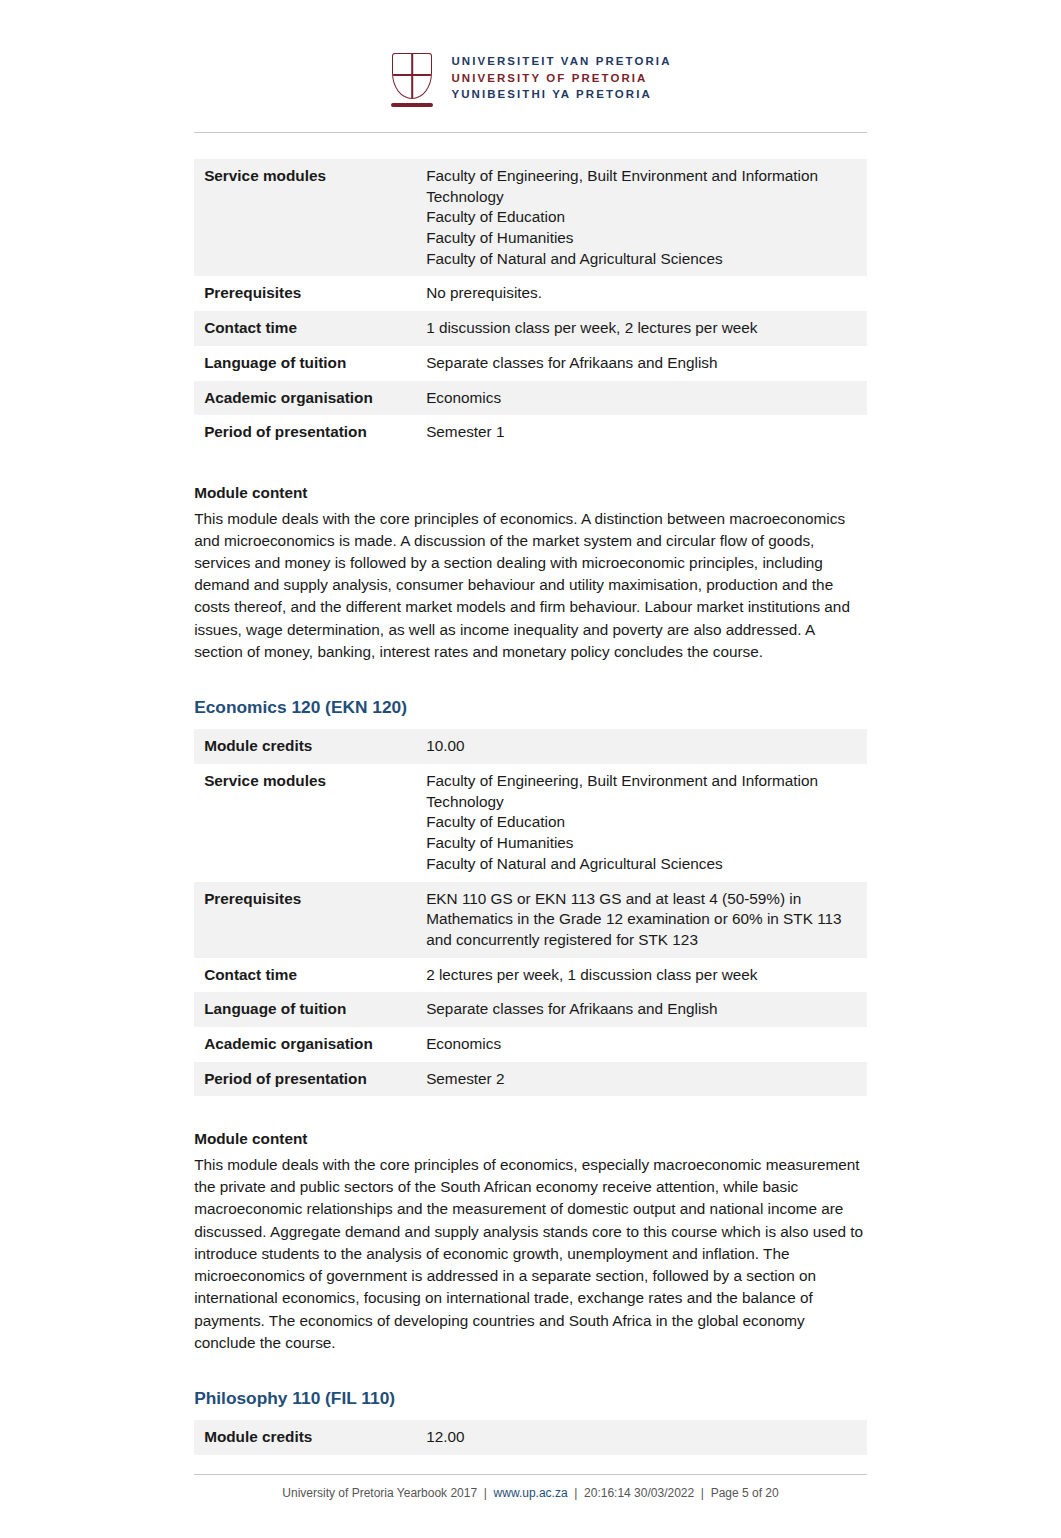UNIVERSITEIT VAN PRETORIA
UNIVERSITY OF PRETORIA
YUNIBESITHI YA PRETORIA
| Service modules | Faculty of Engineering, Built Environment and Information Technology Faculty of Education Faculty of Humanities Faculty of Natural and Agricultural Sciences |
| Prerequisites | No prerequisites. |
| Contact time | 1 discussion class per week, 2 lectures per week |
| Language of tuition | Separate classes for Afrikaans and English |
| Academic organisation | Economics |
| Period of presentation | Semester 1 |
Module content
This module deals with the core principles of economics. A distinction between macroeconomics and microeconomics is made. A discussion of the market system and circular flow of goods, services and money is followed by a section dealing with microeconomic principles, including demand and supply analysis, consumer behaviour and utility maximisation, production and the costs thereof, and the different market models and firm behaviour. Labour market institutions and issues, wage determination, as well as income inequality and poverty are also addressed. A section of money, banking, interest rates and monetary policy concludes the course.
Economics 120 (EKN 120)
| Module credits | 10.00 |
| Service modules | Faculty of Engineering, Built Environment and Information Technology Faculty of Education Faculty of Humanities Faculty of Natural and Agricultural Sciences |
| Prerequisites | EKN 110 GS or EKN 113 GS and at least 4 (50-59%) in Mathematics in the Grade 12 examination or 60% in STK 113 and concurrently registered for STK 123 |
| Contact time | 2 lectures per week, 1 discussion class per week |
| Language of tuition | Separate classes for Afrikaans and English |
| Academic organisation | Economics |
| Period of presentation | Semester 2 |
Module content
This module deals with the core principles of economics, especially macroeconomic measurement the private and public sectors of the South African economy receive attention, while basic macroeconomic relationships and the measurement of domestic output and national income are discussed. Aggregate demand and supply analysis stands core to this course which is also used to introduce students to the analysis of economic growth, unemployment and inflation. The microeconomics of government is addressed in a separate section, followed by a section on international economics, focusing on international trade, exchange rates and the balance of payments. The economics of developing countries and South Africa in the global economy conclude the course.
Philosophy 110 (FIL 110)
| Module credits | 12.00 |
University of Pretoria Yearbook 2017 | www.up.ac.za | 20:16:14 30/03/2022 | Page 5 of 20